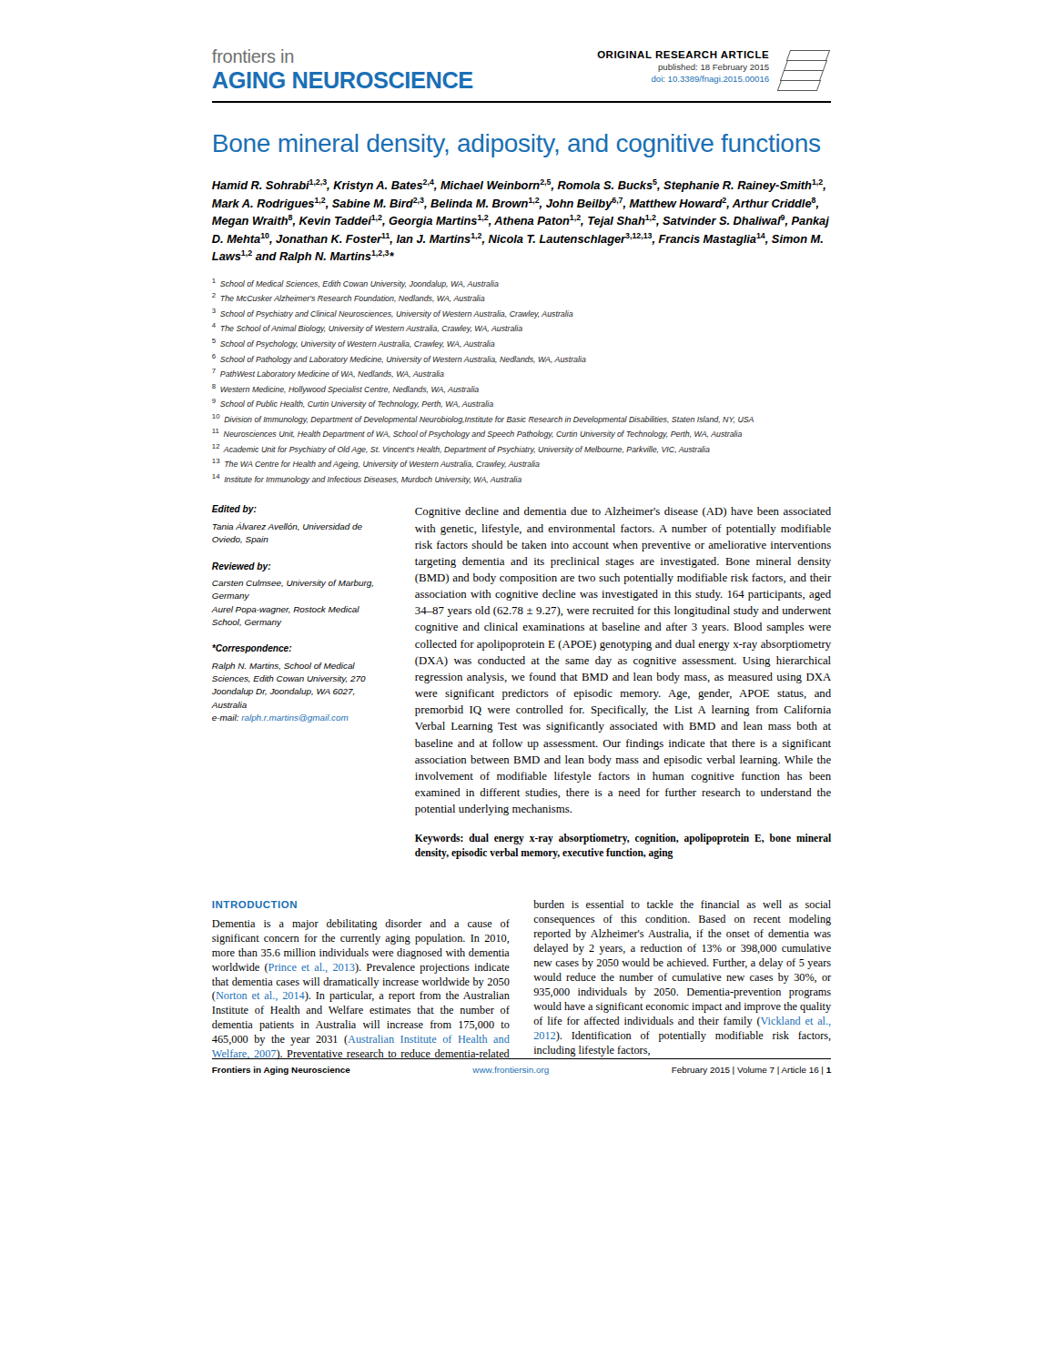frontiers in
AGING NEUROSCIENCE
ORIGINAL RESEARCH ARTICLE
published: 18 February 2015
doi: 10.3389/fnagi.2015.00016
Bone mineral density, adiposity, and cognitive functions
Hamid R. Sohrabi1,2,3, Kristyn A. Bates2,4, Michael Weinborn2,5, Romola S. Bucks5, Stephanie R. Rainey-Smith1,2, Mark A. Rodrigues1,2, Sabine M. Bird2,3, Belinda M. Brown1,2, John Beilby6,7, Matthew Howard2, Arthur Criddle8, Megan Wraith8, Kevin Taddei1,2, Georgia Martins1,2, Athena Paton1,2, Tejal Shah1,2, Satvinder S. Dhaliwal9, Pankaj D. Mehta10, Jonathan K. Foster11, Ian J. Martins1,2, Nicola T. Lautenschlager3,12,13, Francis Mastaglia14, Simon M. Laws1,2 and Ralph N. Martins1,2,3*
1 School of Medical Sciences, Edith Cowan University, Joondalup, WA, Australia
2 The McCusker Alzheimer's Research Foundation, Nedlands, WA, Australia
3 School of Psychiatry and Clinical Neurosciences, University of Western Australia, Crawley, Australia
4 The School of Animal Biology, University of Western Australia, Crawley, WA, Australia
5 School of Psychology, University of Western Australia, Crawley, WA, Australia
6 School of Pathology and Laboratory Medicine, University of Western Australia, Nedlands, WA, Australia
7 PathWest Laboratory Medicine of WA, Nedlands, WA, Australia
8 Western Medicine, Hollywood Specialist Centre, Nedlands, WA, Australia
9 School of Public Health, Curtin University of Technology, Perth, WA, Australia
10 Division of Immunology, Department of Developmental Neurobiolog,Institute for Basic Research in Developmental Disabilities, Staten Island, NY, USA
11 Neurosciences Unit, Health Department of WA, School of Psychology and Speech Pathology, Curtin University of Technology, Perth, WA, Australia
12 Academic Unit for Psychiatry of Old Age, St. Vincent's Health, Department of Psychiatry, University of Melbourne, Parkville, VIC, Australia
13 The WA Centre for Health and Ageing, University of Western Australia, Crawley, Australia
14 Institute for Immunology and Infectious Diseases, Murdoch University, WA, Australia
Edited by:
Tania Álvarez Avellón, Universidad de Oviedo, Spain
Reviewed by:
Carsten Culmsee, University of Marburg, Germany
Aurel Popa-wagner, Rostock Medical School, Germany
*Correspondence:
Ralph N. Martins, School of Medical Sciences, Edith Cowan University, 270 Joondalup Dr, Joondalup, WA 6027, Australia
e-mail: ralph.r.martins@gmail.com
Cognitive decline and dementia due to Alzheimer's disease (AD) have been associated with genetic, lifestyle, and environmental factors. A number of potentially modifiable risk factors should be taken into account when preventive or ameliorative interventions targeting dementia and its preclinical stages are investigated. Bone mineral density (BMD) and body composition are two such potentially modifiable risk factors, and their association with cognitive decline was investigated in this study. 164 participants, aged 34–87 years old (62.78 ± 9.27), were recruited for this longitudinal study and underwent cognitive and clinical examinations at baseline and after 3 years. Blood samples were collected for apolipoprotein E (APOE) genotyping and dual energy x-ray absorptiometry (DXA) was conducted at the same day as cognitive assessment. Using hierarchical regression analysis, we found that BMD and lean body mass, as measured using DXA were significant predictors of episodic memory. Age, gender, APOE status, and premorbid IQ were controlled for. Specifically, the List A learning from California Verbal Learning Test was significantly associated with BMD and lean mass both at baseline and at follow up assessment. Our findings indicate that there is a significant association between BMD and lean body mass and episodic verbal learning. While the involvement of modifiable lifestyle factors in human cognitive function has been examined in different studies, there is a need for further research to understand the potential underlying mechanisms.
Keywords: dual energy x-ray absorptiometry, cognition, apolipoprotein E, bone mineral density, episodic verbal memory, executive function, aging
INTRODUCTION
Dementia is a major debilitating disorder and a cause of significant concern for the currently aging population. In 2010, more than 35.6 million individuals were diagnosed with dementia worldwide (Prince et al., 2013). Prevalence projections indicate that dementia cases will dramatically increase worldwide by 2050 (Norton et al., 2014). In particular, a report from the Australian Institute of Health and Welfare estimates that the number of dementia patients in Australia will increase from 175,000 to 465,000 by the year 2031 (Australian Institute of Health and Welfare, 2007). Preventative research to reduce dementia-related burden is essential to tackle the financial as well as social consequences of this condition. Based on recent modeling reported by Alzheimer's Australia, if the onset of dementia was delayed by 2 years, a reduction of 13% or 398,000 cumulative new cases by 2050 would be achieved. Further, a delay of 5 years would reduce the number of cumulative new cases by 30%, or 935,000 individuals by 2050. Dementia-prevention programs would have a significant economic impact and improve the quality of life for affected individuals and their family (Vickland et al., 2012). Identification of potentially modifiable risk factors, including lifestyle factors,
Frontiers in Aging Neuroscience
www.frontiersin.org
February 2015 | Volume 7 | Article 16 | 1